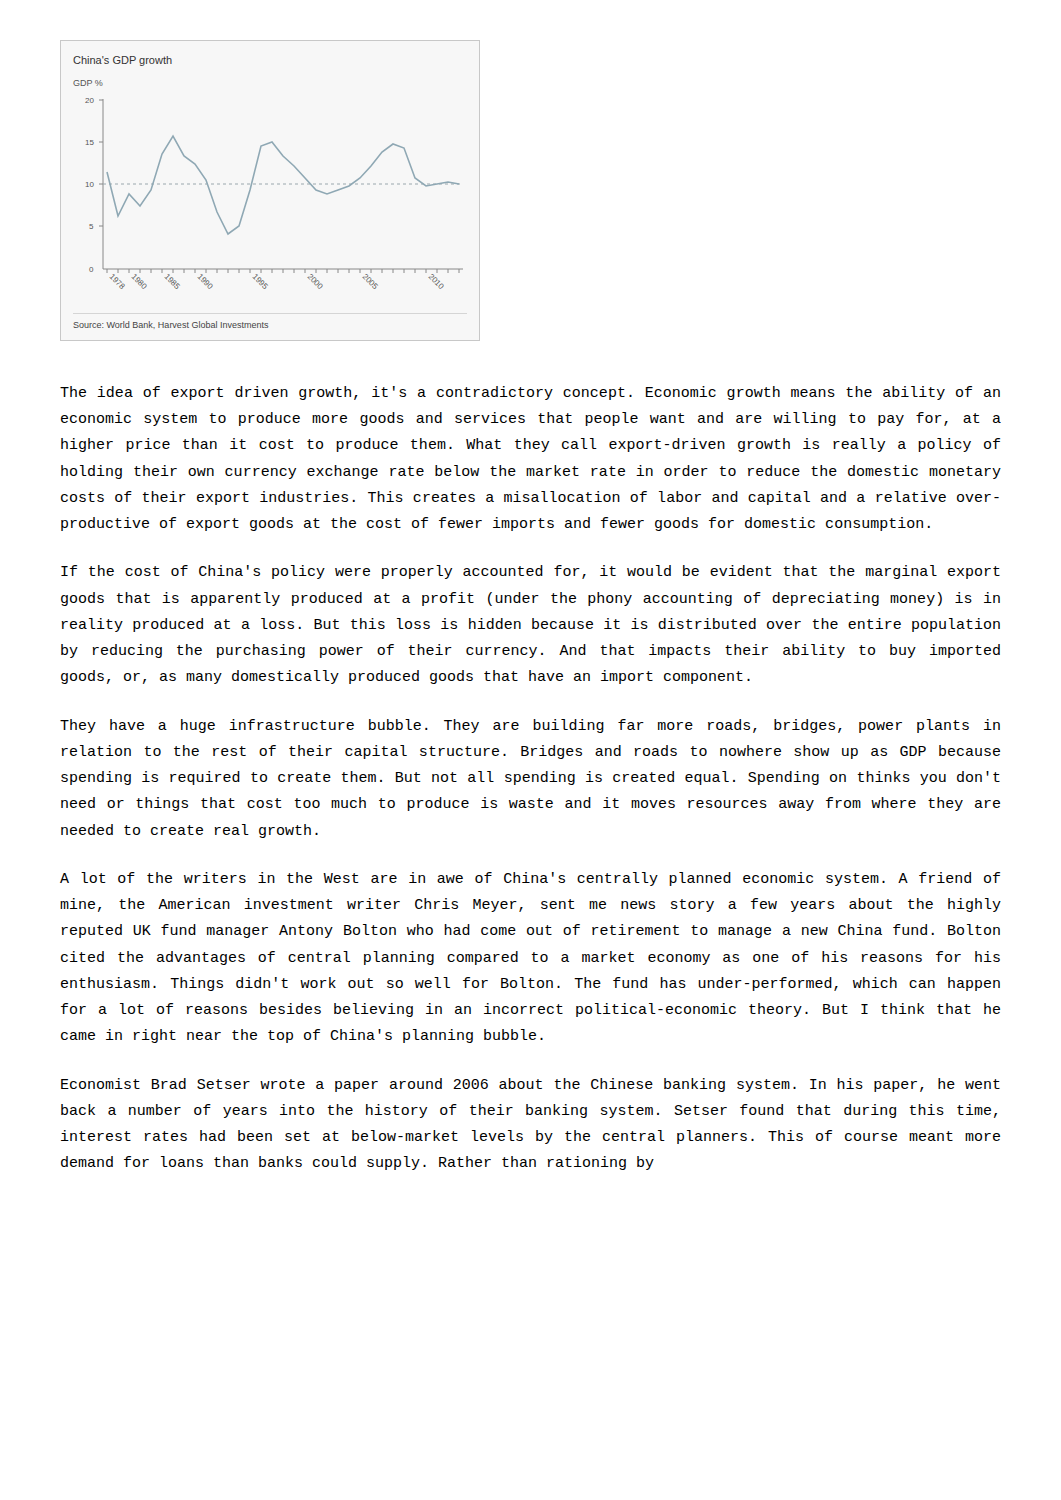China's GDP growth
GDP %
20 15 10 5 0 1978 1980 1985 1990 1995 2000 2005 2010
Source: World Bank, Harvest Global Investments
The idea of export driven growth, it's a contradictory concept. Economic growth means the ability of an economic system to produce more goods and services that people want and are willing to pay for, at a higher price than it cost to produce them. What they call export-driven growth is really a policy of holding their own currency exchange rate below the market rate in order to reduce the domestic monetary costs of their export industries. This creates a misallocation of labor and capital and a relative over-productive of export goods at the cost of fewer imports and fewer goods for domestic consumption.
If the cost of China's policy were properly accounted for, it would be evident that the marginal export goods that is apparently produced at a profit (under the phony accounting of depreciating money) is in reality produced at a loss. But this loss is hidden because it is distributed over the entire population by reducing the purchasing power of their currency. And that impacts their ability to buy imported goods, or, as many domestically produced goods that have an import component.
They have a huge infrastructure bubble. They are building far more roads, bridges, power plants in relation to the rest of their capital structure. Bridges and roads to nowhere show up as GDP because spending is required to create them. But not all spending is created equal. Spending on thinks you don't need or things that cost too much to produce is waste and it moves resources away from where they are needed to create real growth.
A lot of the writers in the West are in awe of China's centrally planned economic system. A friend of mine, the American investment writer Chris Meyer, sent me news story a few years about the highly reputed UK fund manager Antony Bolton who had come out of retirement to manage a new China fund. Bolton cited the advantages of central planning compared to a market economy as one of his reasons for his enthusiasm. Things didn't work out so well for Bolton. The fund has under-performed, which can happen for a lot of reasons besides believing in an incorrect political-economic theory. But I think that he came in right near the top of China's planning bubble.
Economist Brad Setser wrote a paper around 2006 about the Chinese banking system. In his paper, he went back a number of years into the history of their banking system. Setser found that during this time, interest rates had been set at below-market levels by the central planners. This of course meant more demand for loans than banks could supply. Rather than rationing by